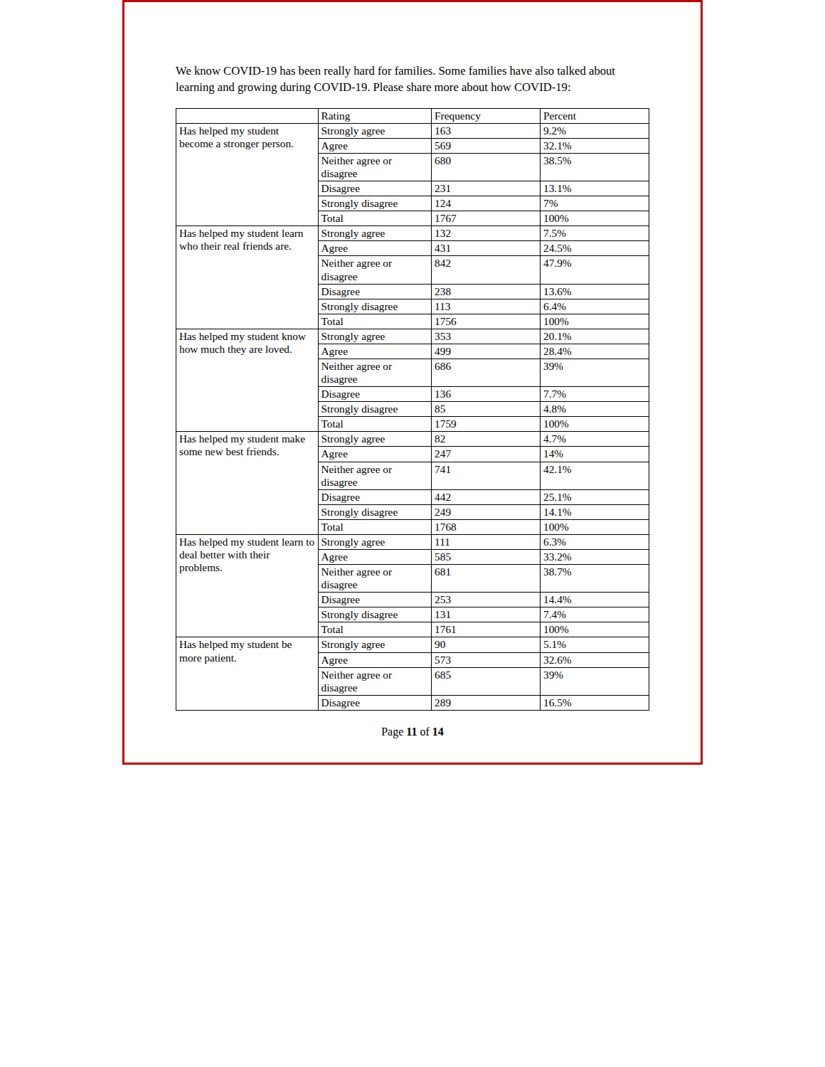We know COVID-19 has been really hard for families. Some families have also talked about learning and growing during COVID-19. Please share more about how COVID-19:
| | Rating | Frequency | Percent |
| Has helped my student become a stronger person. | Strongly agree | 163 | 9.2% |
| Agree | 569 | 32.1% |
| Neither agree or disagree | 680 | 38.5% |
| Disagree | 231 | 13.1% |
| Strongly disagree | 124 | 7% |
| Total | 1767 | 100% |
| Has helped my student learn who their real friends are. | Strongly agree | 132 | 7.5% |
| Agree | 431 | 24.5% |
| Neither agree or disagree | 842 | 47.9% |
| Disagree | 238 | 13.6% |
| Strongly disagree | 113 | 6.4% |
| Total | 1756 | 100% |
| Has helped my student know how much they are loved. | Strongly agree | 353 | 20.1% |
| Agree | 499 | 28.4% |
| Neither agree or disagree | 686 | 39% |
| Disagree | 136 | 7.7% |
| Strongly disagree | 85 | 4.8% |
| Total | 1759 | 100% |
| Has helped my student make some new best friends. | Strongly agree | 82 | 4.7% |
| Agree | 247 | 14% |
| Neither agree or disagree | 741 | 42.1% |
| Disagree | 442 | 25.1% |
| Strongly disagree | 249 | 14.1% |
| Total | 1768 | 100% |
| Has helped my student learn to deal better with their problems. | Strongly agree | 111 | 6.3% |
| Agree | 585 | 33.2% |
| Neither agree or disagree | 681 | 38.7% |
| Disagree | 253 | 14.4% |
| Strongly disagree | 131 | 7.4% |
| Total | 1761 | 100% |
| Has helped my student be more patient. | Strongly agree | 90 | 5.1% |
| Agree | 573 | 32.6% |
| Neither agree or disagree | 685 | 39% |
| Disagree | 289 | 16.5% |
Page 11 of 14